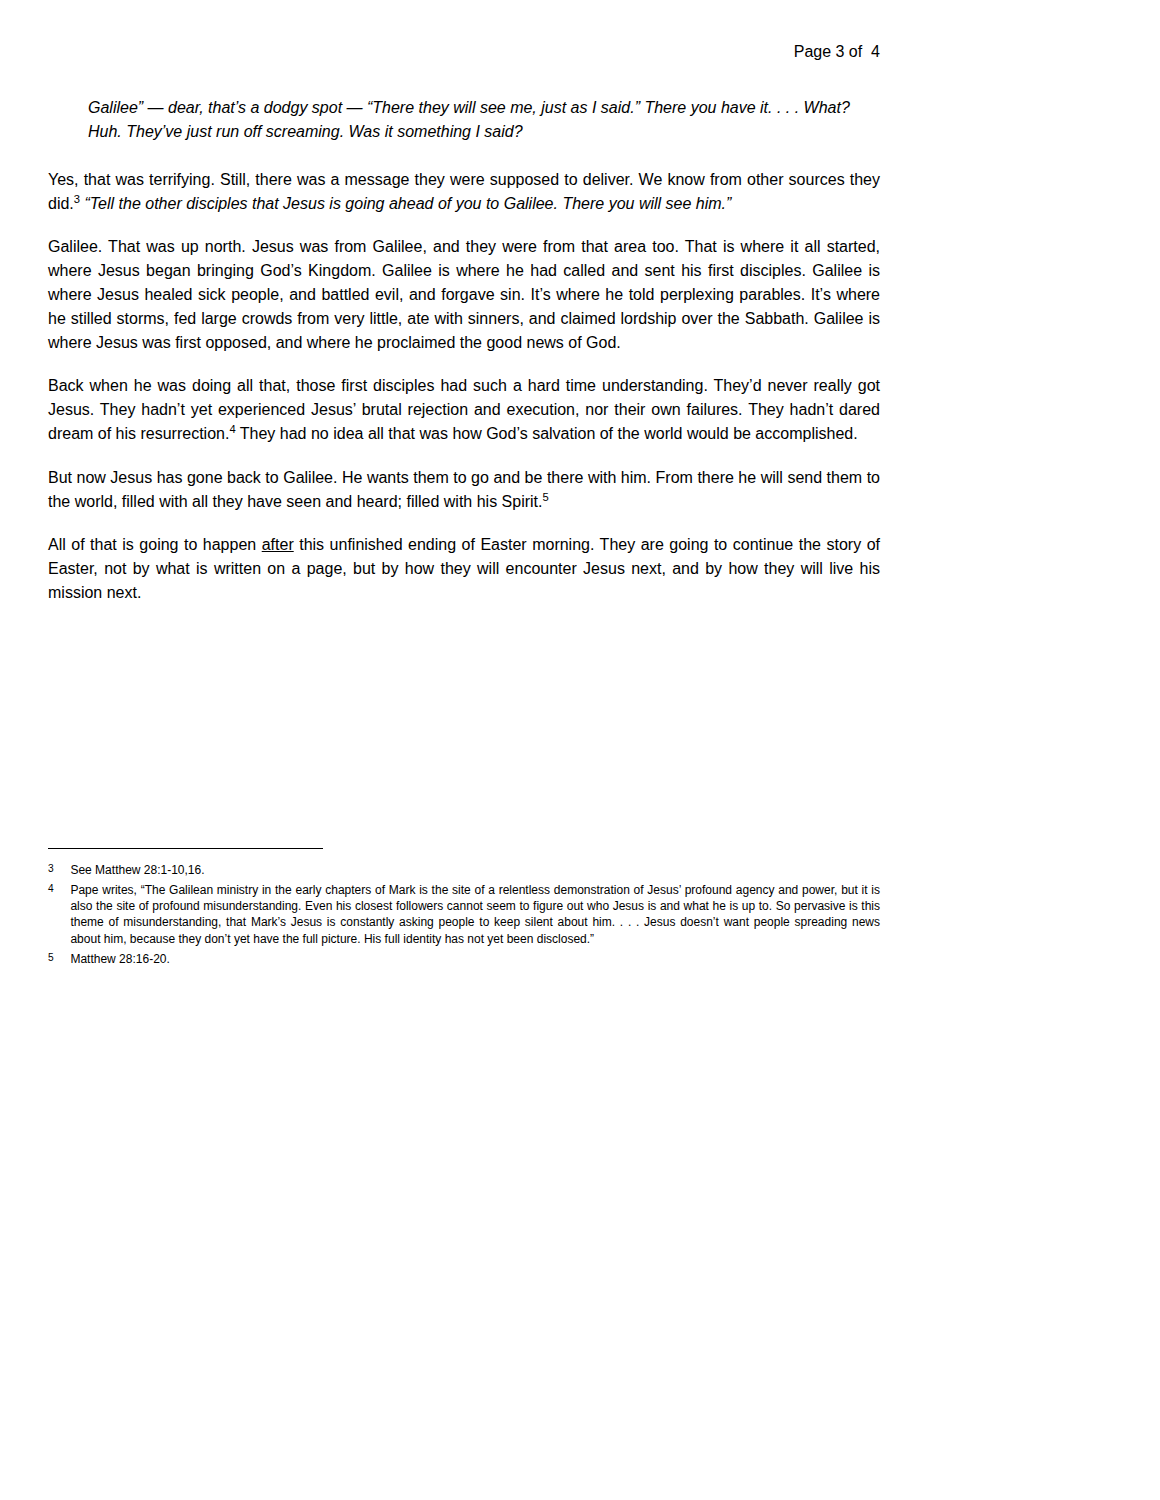Page 3 of 4
Galilee” — dear, that’s a dodgy spot — “There they will see me, just as I said.” There you have it. . . . What? Huh. They’ve just run off screaming. Was it something I said?
Yes, that was terrifying. Still, there was a message they were supposed to deliver. We know from other sources they did.3 “Tell the other disciples that Jesus is going ahead of you to Galilee. There you will see him.”
Galilee. That was up north. Jesus was from Galilee, and they were from that area too. That is where it all started, where Jesus began bringing God’s Kingdom. Galilee is where he had called and sent his first disciples. Galilee is where Jesus healed sick people, and battled evil, and forgave sin. It’s where he told perplexing parables. It’s where he stilled storms, fed large crowds from very little, ate with sinners, and claimed lordship over the Sabbath. Galilee is where Jesus was first opposed, and where he proclaimed the good news of God.
Back when he was doing all that, those first disciples had such a hard time understanding. They’d never really got Jesus. They hadn’t yet experienced Jesus’ brutal rejection and execution, nor their own failures. They hadn’t dared dream of his resurrection.4 They had no idea all that was how God’s salvation of the world would be accomplished.
But now Jesus has gone back to Galilee. He wants them to go and be there with him. From there he will send them to the world, filled with all they have seen and heard; filled with his Spirit.5
All of that is going to happen after this unfinished ending of Easter morning. They are going to continue the story of Easter, not by what is written on a page, but by how they will encounter Jesus next, and by how they will live his mission next.
3 See Matthew 28:1-10,16.
4 Pape writes, “The Galilean ministry in the early chapters of Mark is the site of a relentless demonstration of Jesus’ profound agency and power, but it is also the site of profound misunderstanding. Even his closest followers cannot seem to figure out who Jesus is and what he is up to. So pervasive is this theme of misunderstanding, that Mark’s Jesus is constantly asking people to keep silent about him. . . . Jesus doesn’t want people spreading news about him, because they don’t yet have the full picture. His full identity has not yet been disclosed.”
5 Matthew 28:16-20.